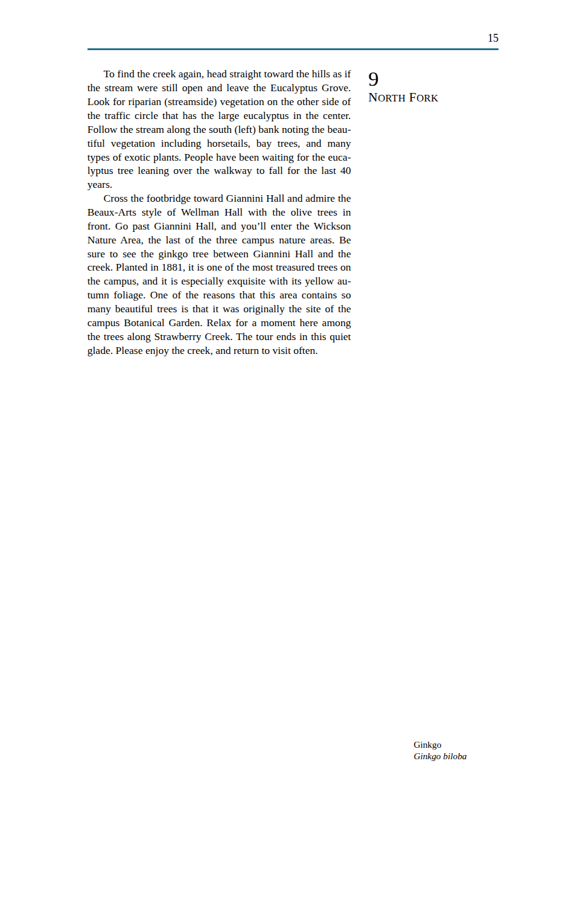15
To find the creek again, head straight toward the hills as if the stream were still open and leave the Eucalyptus Grove. Look for riparian (streamside) vegetation on the other side of the traffic circle that has the large eucalyptus in the center. Follow the stream along the south (left) bank noting the beautiful vegetation including horsetails, bay trees, and many types of exotic plants. People have been waiting for the eucalyptus tree leaning over the walkway to fall for the last 40 years.
Cross the footbridge toward Giannini Hall and admire the Beaux-Arts style of Wellman Hall with the olive trees in front. Go past Giannini Hall, and you’ll enter the Wickson Nature Area, the last of the three campus nature areas. Be sure to see the ginkgo tree between Giannini Hall and the creek. Planted in 1881, it is one of the most treasured trees on the campus, and it is especially exquisite with its yellow autumn foliage. One of the reasons that this area contains so many beautiful trees is that it was originally the site of the campus Botanical Garden. Relax for a moment here among the trees along Strawberry Creek. The tour ends in this quiet glade. Please enjoy the creek, and return to visit often.
9
NORTH FORK
Ginkgo Ginkgo biloba